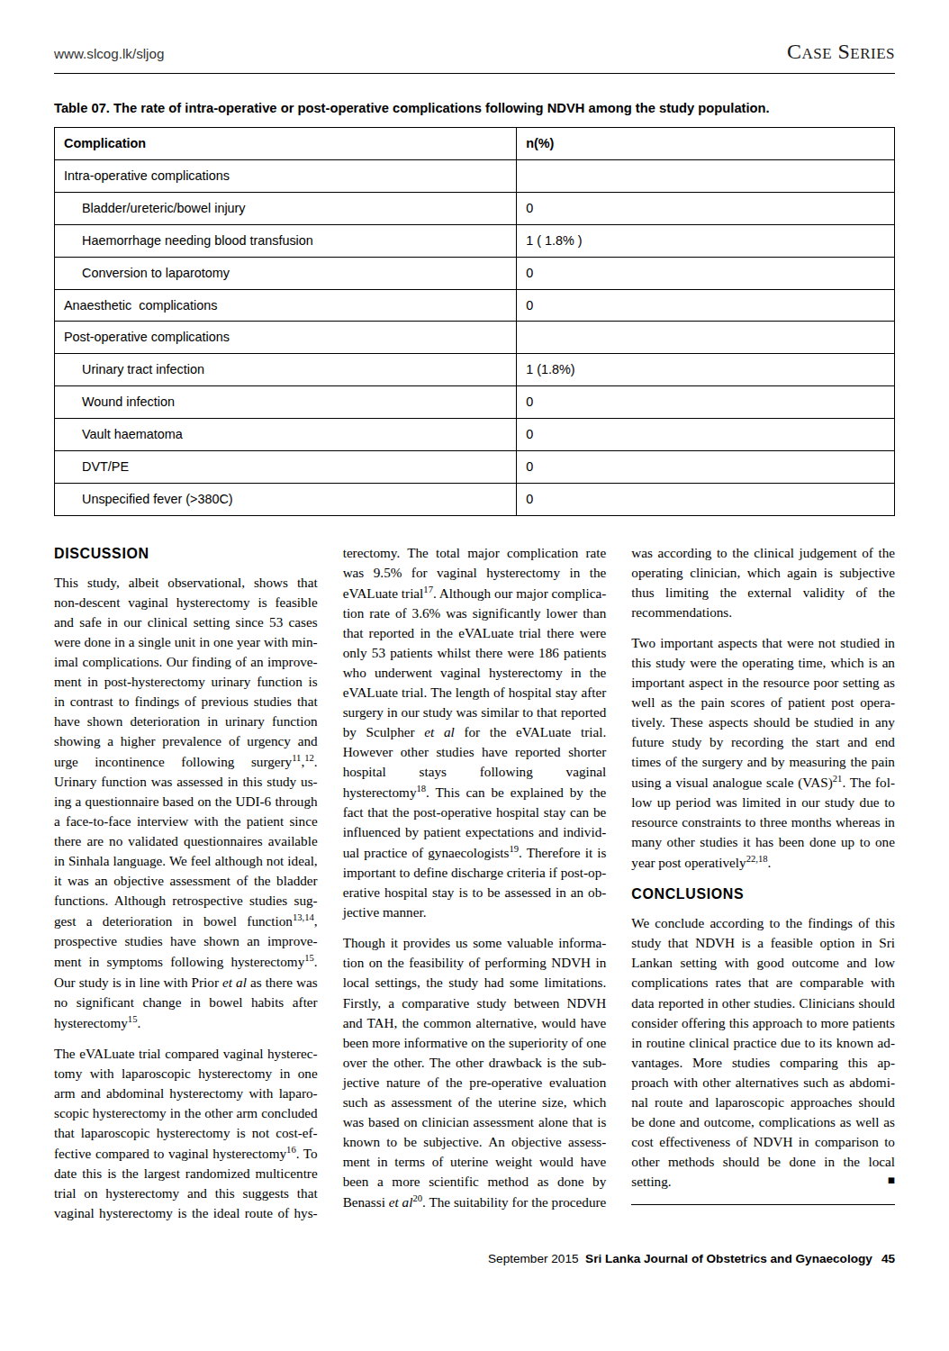www.slcog.lk/sljog Case Series
Table 07. The rate of intra-operative or post-operative complications following NDVH among the study population.
| Complication | n(%) |
| --- | --- |
| Intra-operative complications | |
| Bladder/ureteric/bowel injury | 0 |
| Haemorrhage needing blood transfusion | 1 ( 1.8% ) |
| Conversion to laparotomy | 0 |
| Anaesthetic complications | 0 |
| Post-operative complications | |
| Urinary tract infection | 1 (1.8%) |
| Wound infection | 0 |
| Vault haematoma | 0 |
| DVT/PE | 0 |
| Unspecified fever (>380C) | 0 |
DISCUSSION
This study, albeit observational, shows that non-descent vaginal hysterectomy is feasible and safe in our clinical setting since 53 cases were done in a single unit in one year with minimal complications. Our finding of an improvement in post-hysterectomy urinary function is in contrast to findings of previous studies that have shown deterioration in urinary function showing a higher prevalence of urgency and urge incontinence following surgery11,12. Urinary function was assessed in this study using a questionnaire based on the UDI-6 through a face-to-face interview with the patient since there are no validated questionnaires available in Sinhala language. We feel although not ideal, it was an objective assessment of the bladder functions. Although retrospective studies suggest a deterioration in bowel function13,14, prospective studies have shown an improvement in symptoms following hysterectomy15. Our study is in line with Prior et al as there was no significant change in bowel habits after hysterectomy15.
The eVALuate trial compared vaginal hysterectomy with laparoscopic hysterectomy in one arm and abdominal hysterectomy with laparoscopic hysterectomy in the other arm concluded that laparoscopic hysterectomy is not cost-effective compared to vaginal hysterectomy16. To date this is the largest randomized multicentre trial on hysterectomy and this suggests that vaginal hysterectomy is the ideal route of hysterectomy. The total major complication rate was 9.5% for vaginal hysterectomy in the eVALuate trial17. Although our major complication rate of 3.6% was significantly lower than that reported in the eVALuate trial there were only 53 patients whilst there were 186 patients who underwent vaginal hysterectomy in the eVALuate trial. The length of hospital stay after surgery in our study was similar to that reported by Sculpher et al for the eVALuate trial. However other studies have reported shorter hospital stays following vaginal hysterectomy18. This can be explained by the fact that the post-operative hospital stay can be influenced by patient expectations and individual practice of gynaecologists19. Therefore it is important to define discharge criteria if post-operative hospital stay is to be assessed in an objective manner.
Though it provides us some valuable information on the feasibility of performing NDVH in local settings, the study had some limitations. Firstly, a comparative study between NDVH and TAH, the common alternative, would have been more informative on the superiority of one over the other. The other drawback is the subjective nature of the pre-operative evaluation such as assessment of the uterine size, which was based on clinician assessment alone that is known to be subjective. An objective assessment in terms of uterine weight would have been a more scientific method as done by Benassi et al20. The suitability for the procedure was according to the clinical judgement of the operating clinician, which again is subjective thus limiting the external validity of the recommendations.
Two important aspects that were not studied in this study were the operating time, which is an important aspect in the resource poor setting as well as the pain scores of patient post operatively. These aspects should be studied in any future study by recording the start and end times of the surgery and by measuring the pain using a visual analogue scale (VAS)21. The follow up period was limited in our study due to resource constraints to three months whereas in many other studies it has been done up to one year post operatively22,18.
CONCLUSIONS
We conclude according to the findings of this study that NDVH is a feasible option in Sri Lankan setting with good outcome and low complications rates that are comparable with data reported in other studies. Clinicians should consider offering this approach to more patients in routine clinical practice due to its known advantages. More studies comparing this approach with other alternatives such as abdominal route and laparoscopic approaches should be done and outcome, complications as well as cost effectiveness of NDVH in comparison to other methods should be done in the local setting.■
September 2015 Sri Lanka Journal of Obstetrics and Gynaecology 45